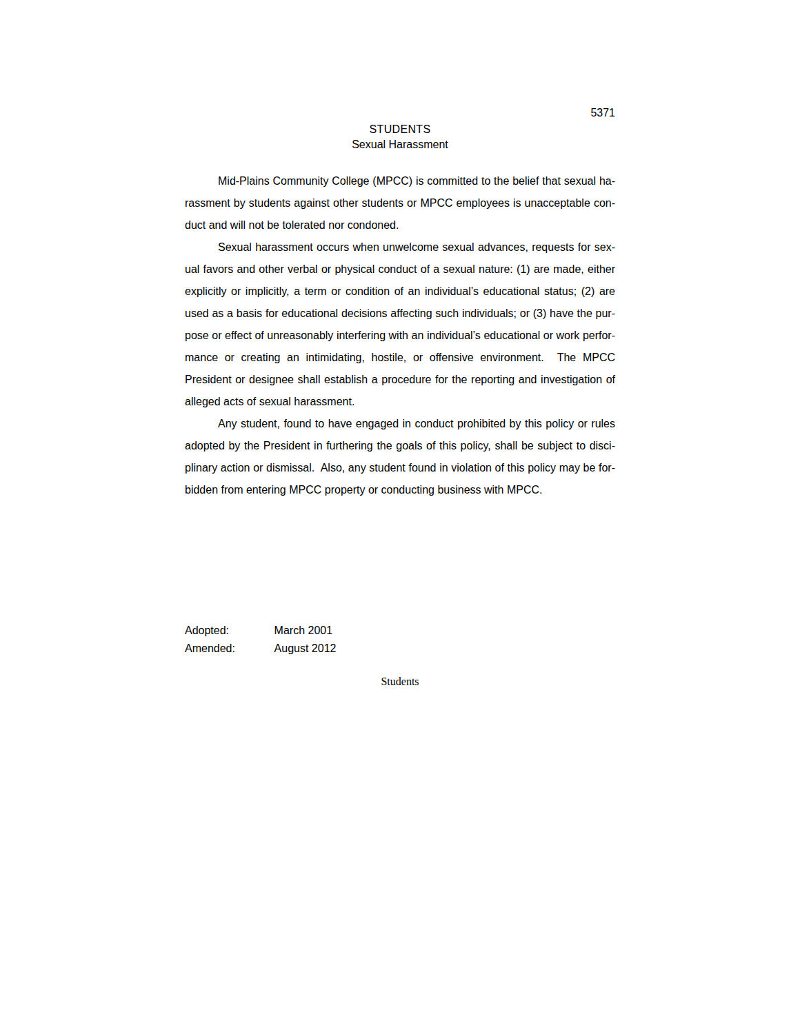5371
STUDENTS
Sexual Harassment
Mid-Plains Community College (MPCC) is committed to the belief that sexual harassment by students against other students or MPCC employees is unacceptable conduct and will not be tolerated nor condoned.
Sexual harassment occurs when unwelcome sexual advances, requests for sexual favors and other verbal or physical conduct of a sexual nature: (1) are made, either explicitly or implicitly, a term or condition of an individual’s educational status; (2) are used as a basis for educational decisions affecting such individuals; or (3) have the purpose or effect of unreasonably interfering with an individual’s educational or work performance or creating an intimidating, hostile, or offensive environment. The MPCC President or designee shall establish a procedure for the reporting and investigation of alleged acts of sexual harassment.
Any student, found to have engaged in conduct prohibited by this policy or rules adopted by the President in furthering the goals of this policy, shall be subject to disciplinary action or dismissal. Also, any student found in violation of this policy may be forbidden from entering MPCC property or conducting business with MPCC.
Adopted: March 2001
Amended: August 2012
Students